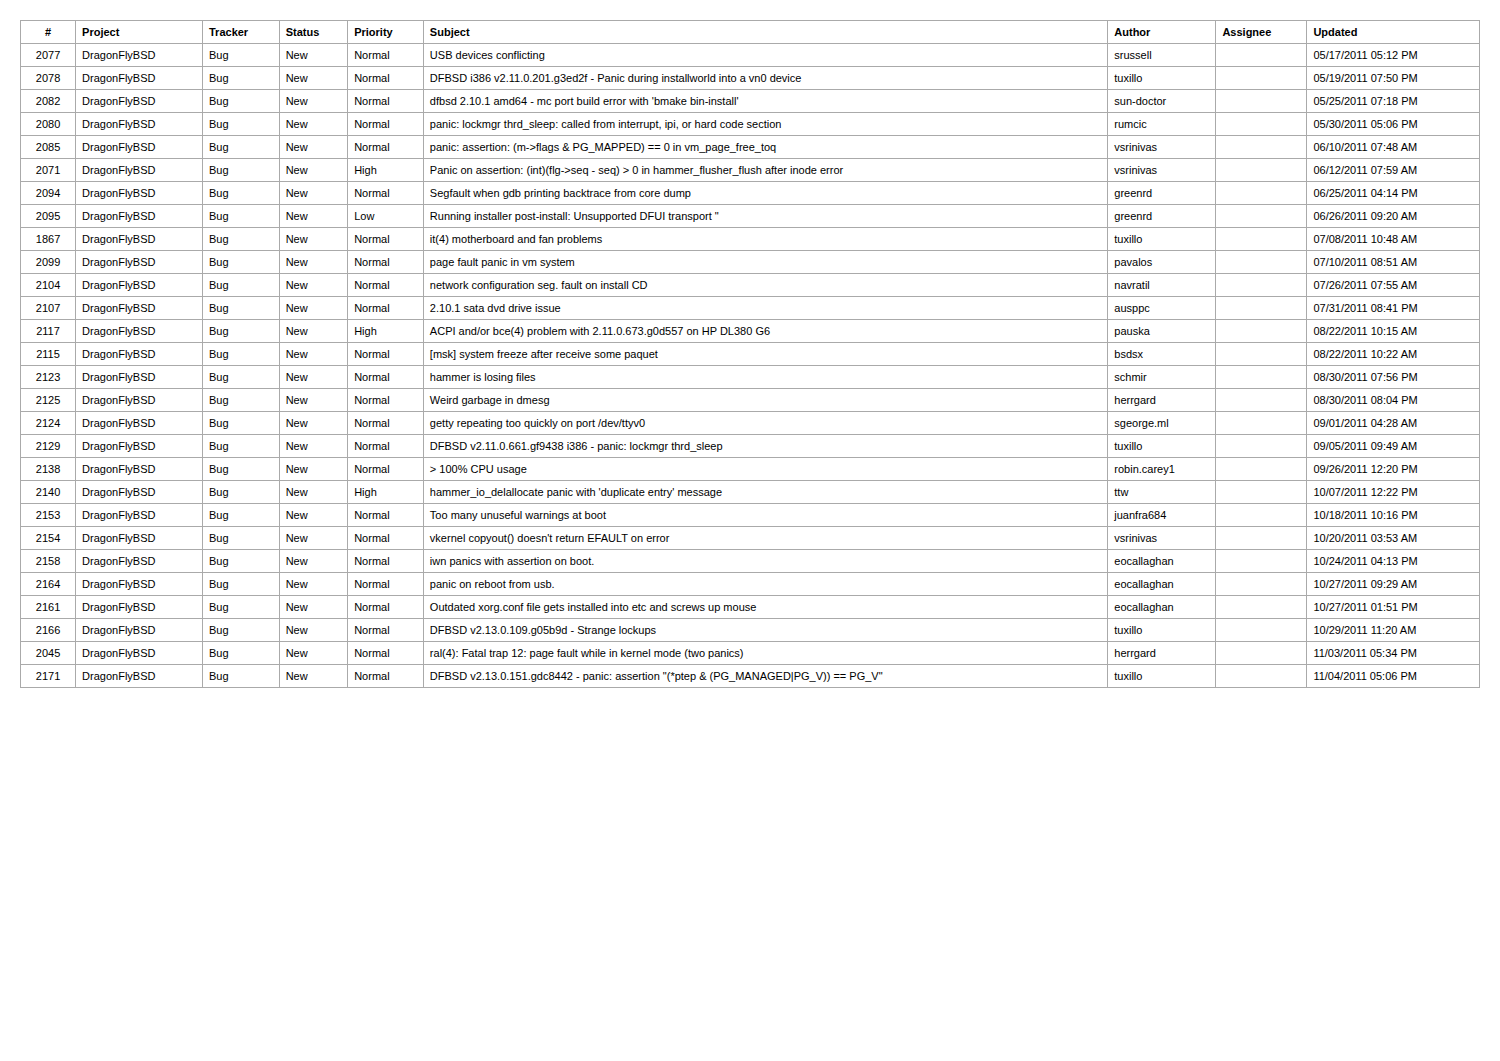| # | Project | Tracker | Status | Priority | Subject | Author | Assignee | Updated |
| --- | --- | --- | --- | --- | --- | --- | --- | --- |
| 2077 | DragonFlyBSD | Bug | New | Normal | USB devices conflicting | srussell | | 05/17/2011 05:12 PM |
| 2078 | DragonFlyBSD | Bug | New | Normal | DFBSD i386 v2.11.0.201.g3ed2f - Panic during installworld into a vn0 device | tuxillo | | 05/19/2011 07:50 PM |
| 2082 | DragonFlyBSD | Bug | New | Normal | dfbsd 2.10.1 amd64 - mc port build error with 'bmake bin-install' | sun-doctor | | 05/25/2011 07:18 PM |
| 2080 | DragonFlyBSD | Bug | New | Normal | panic: lockmgr thrd_sleep: called from interrupt, ipi, or hard code section | rumcic | | 05/30/2011 05:06 PM |
| 2085 | DragonFlyBSD | Bug | New | Normal | panic: assertion: (m->flags & PG_MAPPED) == 0 in vm_page_free_toq | vsrinivas | | 06/10/2011 07:48 AM |
| 2071 | DragonFlyBSD | Bug | New | High | Panic on assertion: (int)(flg->seq - seq) > 0 in hammer_flusher_flush after inode error | vsrinivas | | 06/12/2011 07:59 AM |
| 2094 | DragonFlyBSD | Bug | New | Normal | Segfault when gdb printing backtrace from core dump | greenrd | | 06/25/2011 04:14 PM |
| 2095 | DragonFlyBSD | Bug | New | Low | Running installer post-install: Unsupported DFUI transport " | greenrd | | 06/26/2011 09:20 AM |
| 1867 | DragonFlyBSD | Bug | New | Normal | it(4) motherboard and fan problems | tuxillo | | 07/08/2011 10:48 AM |
| 2099 | DragonFlyBSD | Bug | New | Normal | page fault panic in vm system | pavalos | | 07/10/2011 08:51 AM |
| 2104 | DragonFlyBSD | Bug | New | Normal | network configuration seg. fault on install CD | navratil | | 07/26/2011 07:55 AM |
| 2107 | DragonFlyBSD | Bug | New | Normal | 2.10.1 sata dvd drive issue | ausppc | | 07/31/2011 08:41 PM |
| 2117 | DragonFlyBSD | Bug | New | High | ACPI and/or bce(4) problem with 2.11.0.673.g0d557 on HP DL380 G6 | pauska | | 08/22/2011 10:15 AM |
| 2115 | DragonFlyBSD | Bug | New | Normal | [msk] system freeze after receive some paquet | bsdsx | | 08/22/2011 10:22 AM |
| 2123 | DragonFlyBSD | Bug | New | Normal | hammer is losing files | schmir | | 08/30/2011 07:56 PM |
| 2125 | DragonFlyBSD | Bug | New | Normal | Weird garbage in dmesg | herrgard | | 08/30/2011 08:04 PM |
| 2124 | DragonFlyBSD | Bug | New | Normal | getty repeating too quickly on port /dev/ttyv0 | sgeorge.ml | | 09/01/2011 04:28 AM |
| 2129 | DragonFlyBSD | Bug | New | Normal | DFBSD v2.11.0.661.gf9438 i386 - panic: lockmgr thrd_sleep | tuxillo | | 09/05/2011 09:49 AM |
| 2138 | DragonFlyBSD | Bug | New | Normal | > 100% CPU usage | robin.carey1 | | 09/26/2011 12:20 PM |
| 2140 | DragonFlyBSD | Bug | New | High | hammer_io_delallocate panic with 'duplicate entry' message | ttw | | 10/07/2011 12:22 PM |
| 2153 | DragonFlyBSD | Bug | New | Normal | Too many unuseful warnings at boot | juanfra684 | | 10/18/2011 10:16 PM |
| 2154 | DragonFlyBSD | Bug | New | Normal | vkernel copyout() doesn't return EFAULT on error | vsrinivas | | 10/20/2011 03:53 AM |
| 2158 | DragonFlyBSD | Bug | New | Normal | iwn panics with assertion on boot. | eocallaghan | | 10/24/2011 04:13 PM |
| 2164 | DragonFlyBSD | Bug | New | Normal | panic on reboot from usb. | eocallaghan | | 10/27/2011 09:29 AM |
| 2161 | DragonFlyBSD | Bug | New | Normal | Outdated xorg.conf file gets installed into etc and screws up mouse | eocallaghan | | 10/27/2011 01:51 PM |
| 2166 | DragonFlyBSD | Bug | New | Normal | DFBSD v2.13.0.109.g05b9d - Strange lockups | tuxillo | | 10/29/2011 11:20 AM |
| 2045 | DragonFlyBSD | Bug | New | Normal | ral(4): Fatal trap 12: page fault while in kernel mode (two panics) | herrgard | | 11/03/2011 05:34 PM |
| 2171 | DragonFlyBSD | Bug | New | Normal | DFBSD v2.13.0.151.gdc8442 - panic: assertion "(*ptep & (PG_MANAGED/PG_V)) == PG_V" | tuxillo | | 11/04/2011 05:06 PM |